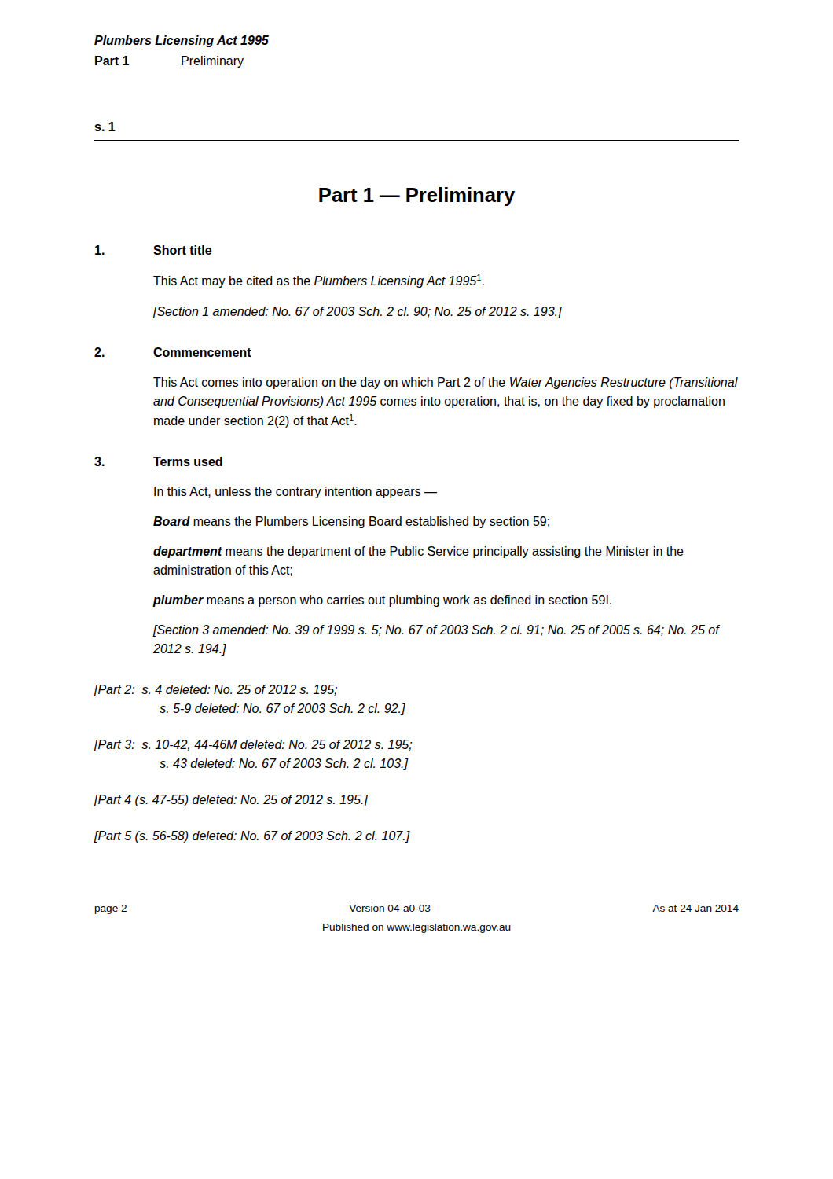Plumbers Licensing Act 1995
Part 1 Preliminary
s. 1
Part 1 — Preliminary
1.
Short title
This Act may be cited as the Plumbers Licensing Act 19951.
[Section 1 amended: No. 67 of 2003 Sch. 2 cl. 90; No. 25 of 2012 s. 193.]
2.
Commencement
This Act comes into operation on the day on which Part 2 of the Water Agencies Restructure (Transitional and Consequential Provisions) Act 1995 comes into operation, that is, on the day fixed by proclamation made under section 2(2) of that Act1.
3.
Terms used
In this Act, unless the contrary intention appears —
Board means the Plumbers Licensing Board established by section 59;
department means the department of the Public Service principally assisting the Minister in the administration of this Act;
plumber means a person who carries out plumbing work as defined in section 59I.
[Section 3 amended: No. 39 of 1999 s. 5; No. 67 of 2003 Sch. 2 cl. 91; No. 25 of 2005 s. 64; No. 25 of 2012 s. 194.]
[Part 2: s. 4 deleted: No. 25 of 2012 s. 195;s. 5-9 deleted: No. 67 of 2003 Sch. 2 cl. 92.]
[Part 3: s. 10-42, 44-46M deleted: No. 25 of 2012 s. 195;s. 43 deleted: No. 67 of 2003 Sch. 2 cl. 103.]
[Part 4 (s. 47-55) deleted: No. 25 of 2012 s. 195.]
[Part 5 (s. 56-58) deleted: No. 67 of 2003 Sch. 2 cl. 107.]
page 2
Version 04-a0-03
As at 24 Jan 2014
Published on www.legislation.wa.gov.au